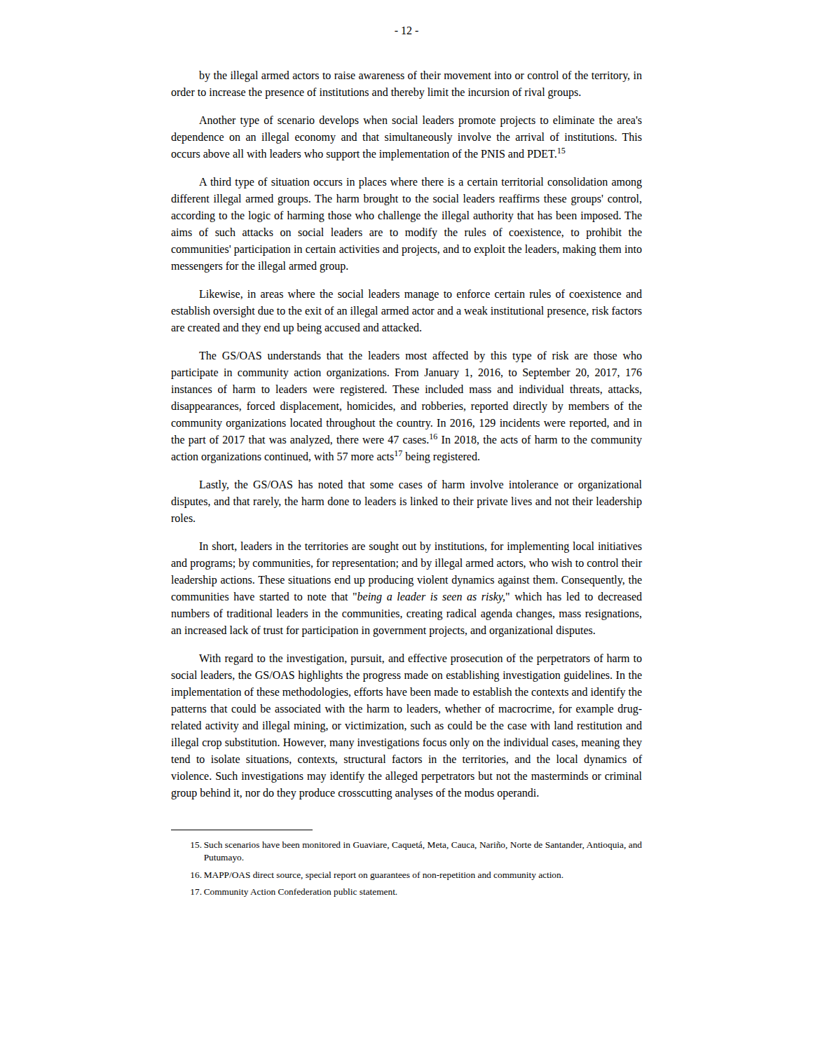- 12 -
by the illegal armed actors to raise awareness of their movement into or control of the territory, in order to increase the presence of institutions and thereby limit the incursion of rival groups.
Another type of scenario develops when social leaders promote projects to eliminate the area's dependence on an illegal economy and that simultaneously involve the arrival of institutions. This occurs above all with leaders who support the implementation of the PNIS and PDET.15
A third type of situation occurs in places where there is a certain territorial consolidation among different illegal armed groups. The harm brought to the social leaders reaffirms these groups' control, according to the logic of harming those who challenge the illegal authority that has been imposed. The aims of such attacks on social leaders are to modify the rules of coexistence, to prohibit the communities' participation in certain activities and projects, and to exploit the leaders, making them into messengers for the illegal armed group.
Likewise, in areas where the social leaders manage to enforce certain rules of coexistence and establish oversight due to the exit of an illegal armed actor and a weak institutional presence, risk factors are created and they end up being accused and attacked.
The GS/OAS understands that the leaders most affected by this type of risk are those who participate in community action organizations. From January 1, 2016, to September 20, 2017, 176 instances of harm to leaders were registered. These included mass and individual threats, attacks, disappearances, forced displacement, homicides, and robberies, reported directly by members of the community organizations located throughout the country. In 2016, 129 incidents were reported, and in the part of 2017 that was analyzed, there were 47 cases.16 In 2018, the acts of harm to the community action organizations continued, with 57 more acts17 being registered.
Lastly, the GS/OAS has noted that some cases of harm involve intolerance or organizational disputes, and that rarely, the harm done to leaders is linked to their private lives and not their leadership roles.
In short, leaders in the territories are sought out by institutions, for implementing local initiatives and programs; by communities, for representation; and by illegal armed actors, who wish to control their leadership actions. These situations end up producing violent dynamics against them. Consequently, the communities have started to note that "being a leader is seen as risky," which has led to decreased numbers of traditional leaders in the communities, creating radical agenda changes, mass resignations, an increased lack of trust for participation in government projects, and organizational disputes.
With regard to the investigation, pursuit, and effective prosecution of the perpetrators of harm to social leaders, the GS/OAS highlights the progress made on establishing investigation guidelines. In the implementation of these methodologies, efforts have been made to establish the contexts and identify the patterns that could be associated with the harm to leaders, whether of macrocrime, for example drug-related activity and illegal mining, or victimization, such as could be the case with land restitution and illegal crop substitution. However, many investigations focus only on the individual cases, meaning they tend to isolate situations, contexts, structural factors in the territories, and the local dynamics of violence. Such investigations may identify the alleged perpetrators but not the masterminds or criminal group behind it, nor do they produce crosscutting analyses of the modus operandi.
15. Such scenarios have been monitored in Guaviare, Caquetá, Meta, Cauca, Nariño, Norte de Santander, Antioquia, and Putumayo.
16. MAPP/OAS direct source, special report on guarantees of non-repetition and community action.
17. Community Action Confederation public statement.